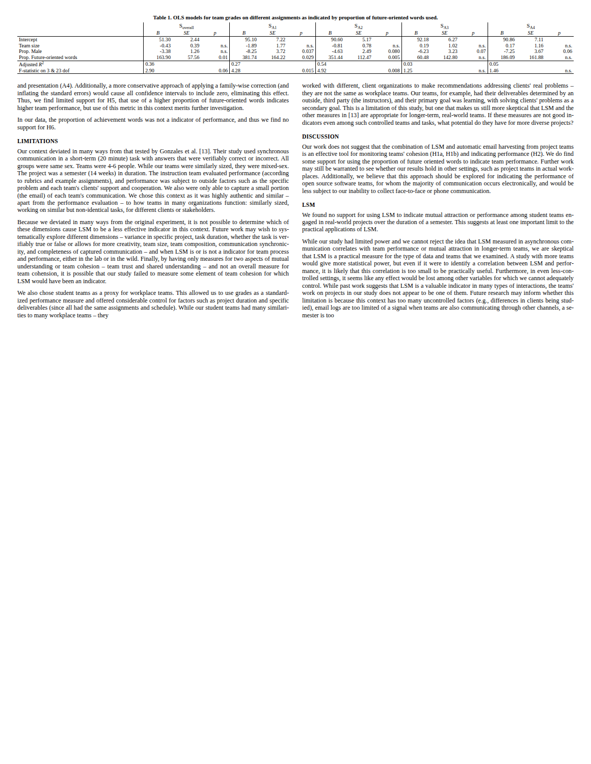Table 1. OLS models for team grades on different assignments as indicated by proportion of future-oriented words used.
| | S overall | S A1 | S A2 | S A3 | S A4 |
| --- | --- | --- | --- | --- | --- |
| | B | SE | p | B | SE | p | B | SE | p | B | SE | p | B | SE | p |
| Intercept | 51.30 | 2.44 | | 95.10 | 7.22 | | 90.60 | 5.17 | | 92.18 | 6.27 | | 90.86 | 7.11 | |
| Team size | -0.43 | 0.39 | n.s. | -1.89 | 1.77 | n.s. | -0.81 | 0.78 | n.s. | 0.19 | 1.02 | n.s. | 0.17 | 1.16 | n.s. |
| Prop. Male | -3.38 | 1.26 | n.s. | -8.25 | 3.72 | 0.037 | -4.63 | 2.49 | 0.080 | -6.23 | 3.23 | 0.07 | -7.25 | 3.67 | 0.06 |
| Prop. Future-oriented words | 163.90 | 57.56 | 0.01 | 381.74 | 164.22 | 0.029 | 351.44 | 112.47 | 0.005 | 60.48 | 142.80 | n.s. | 186.09 | 161.88 | n.s. |
| Adjusted R 2 | 0.36 | 0.27 | 0.54 | 0.03 | 0.05 |
| F-statistic on 3 & 23 dof | 2.90 | | 0.06 | 4.28 | | 0.015 | 4.92 | | 0.008 | 1.25 | | n.s. | 1.46 | | n.s. |
and presentation (A4). Additionally, a more conservative approach of applying a family-wise correction (and inflating the standard errors) would cause all confidence intervals to include zero, eliminating this effect. Thus, we find limited support for H5, that use of a higher proportion of future-oriented words indicates higher team performance, but use of this metric in this context merits further investigation.
In our data, the proportion of achievement words was not a indicator of performance, and thus we find no support for H6.
LIMITATIONS
Our context deviated in many ways from that tested by Gonzales et al. [13]. Their study used synchronous communication in a short-term (20 minute) task with answers that were verifiably correct or incorrect. All groups were same sex. Teams were 4-6 people. While our teams were similarly sized, they were mixed-sex. The project was a semester (14 weeks) in duration. The instruction team evaluated performance (according to rubrics and example assignments), and performance was subject to outside factors such as the specific problem and each team's clients' support and cooperation. We also were only able to capture a small portion (the email) of each team's communication. We chose this context as it was highly authentic and similar – apart from the performance evaluation – to how teams in many organizations function: similarly sized, working on similar but non-identical tasks, for different clients or stakeholders.
Because we deviated in many ways from the original experiment, it is not possible to determine which of these dimensions cause LSM to be a less effective indicator in this context. Future work may wish to systematically explore different dimensions – variance in specific project, task duration, whether the task is verifiably true or false or allows for more creativity, team size, team composition, communication synchronicity, and completeness of captured communication – and when LSM is or is not a indicator for team process and performance, either in the lab or in the wild. Finally, by having only measures for two aspects of mutual understanding or team cohesion – team trust and shared understanding – and not an overall measure for team cohension, it is possible that our study failed to measure some element of team cohesion for which LSM would have been an indicator.
We also chose student teams as a proxy for workplace teams. This allowed us to use grades as a standardized performance measure and offered considerable control for factors such as project duration and specific deliverables (since all had the same assignments and schedule). While our student teams had many similarities to many workplace teams – they
worked with different, client organizations to make recommendations addressing clients' real problems – they are not the same as workplace teams. Our teams, for example, had their deliverables determined by an outside, third party (the instructors), and their primary goal was learning, with solving clients' problems as a secondary goal. This is a limitation of this study, but one that makes us still more skeptical that LSM and the other measures in [13] are appropriate for longer-term, real-world teams. If these measures are not good indicators even among such controlled teams and tasks, what potential do they have for more diverse projects?
DISCUSSION
Our work does not suggest that the combination of LSM and automatic email harvesting from project teams is an effective tool for monitoring teams' cohesion (H1a, H1b) and indicating performance (H2). We do find some support for using the proportion of future oriented words to indicate team performance. Further work may still be warranted to see whether our results hold in other settings, such as project teams in actual workplaces. Additionally, we believe that this approach should be explored for indicating the performance of open source software teams, for whom the majority of communication occurs electronically, and would be less subject to our inability to collect face-to-face or phone communication.
LSM
We found no support for using LSM to indicate mutual attraction or performance among student teams engaged in real-world projects over the duration of a semester. This suggests at least one important limit to the practical applications of LSM.
While our study had limited power and we cannot reject the idea that LSM measured in asynchronous communication correlates with team performance or mutual attraction in longer-term teams, we are skeptical that LSM is a practical measure for the type of data and teams that we examined. A study with more teams would give more statistical power, but even if it were to identify a correlation between LSM and performance, it is likely that this correlation is too small to be practically useful. Furthermore, in even less-controlled settings, it seems like any effect would be lost among other variables for which we cannot adequately control. While past work suggests that LSM is a valuable indicator in many types of interactions, the teams' work on projects in our study does not appear to be one of them. Future research may inform whether this limitation is because this context has too many uncontrolled factors (e.g., differences in clients being studied), email logs are too limited of a signal when teams are also communicating through other channels, a semester is too